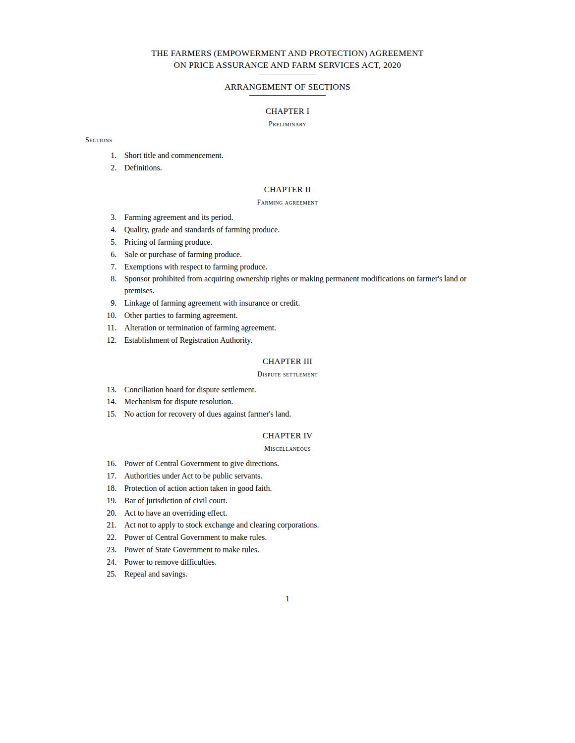THE FARMERS (EMPOWERMENT AND PROTECTION) AGREEMENT
ON PRICE ASSURANCE AND FARM SERVICES ACT, 2020
ARRANGEMENT OF SECTIONS
CHAPTER I
Preliminary
Sections
Short title and commencement.
Definitions.
CHAPTER II
Farming agreement
Farming agreement and its period.
Quality, grade and standards of farming produce.
Pricing of farming produce.
Sale or purchase of farming produce.
Exemptions with respect to farming produce.
Sponsor prohibited from acquiring ownership rights or making permanent modifications on farmer's land or premises.
Linkage of farming agreement with insurance or credit.
Other parties to farming agreement.
Alteration or termination of farming agreement.
Establishment of Registration Authority.
CHAPTER III
Dispute settlement
Conciliation board for dispute settlement.
Mechanism for dispute resolution.
No action for recovery of dues against farmer's land.
CHAPTER IV
Miscellaneous
Power of Central Government to give directions.
Authorities under Act to be public servants.
Protection of action action taken in good faith.
Bar of jurisdiction of civil court.
Act to have an overriding effect.
Act not to apply to stock exchange and clearing corporations.
Power of Central Government to make rules.
Power of State Government to make rules.
Power to remove difficulties.
Repeal and savings.
1